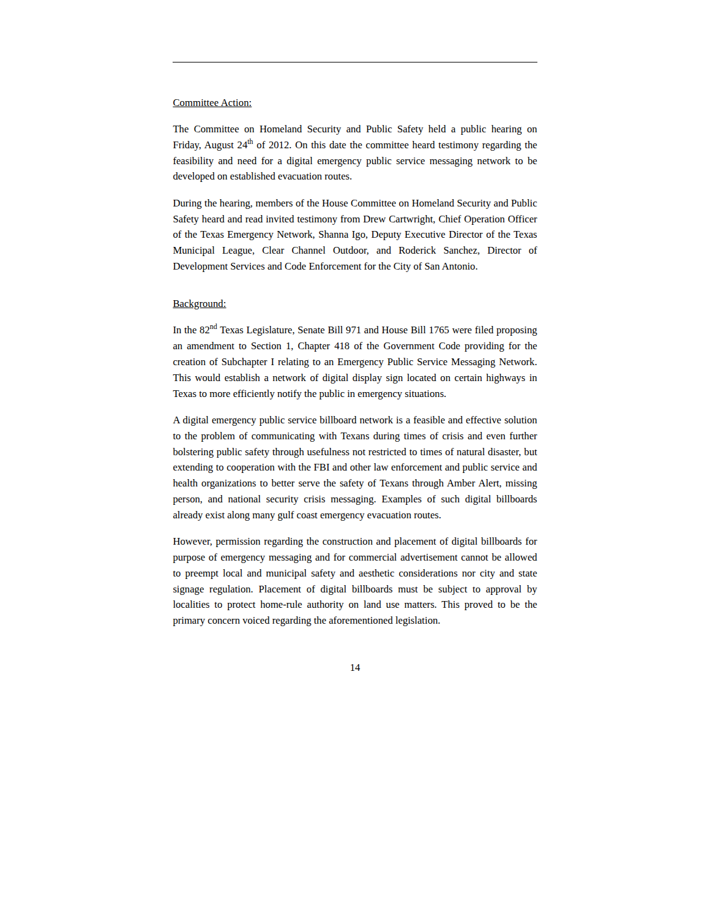Committee Action:
The Committee on Homeland Security and Public Safety held a public hearing on Friday, August 24th of 2012. On this date the committee heard testimony regarding the feasibility and need for a digital emergency public service messaging network to be developed on established evacuation routes.
During the hearing, members of the House Committee on Homeland Security and Public Safety heard and read invited testimony from Drew Cartwright, Chief Operation Officer of the Texas Emergency Network, Shanna Igo, Deputy Executive Director of the Texas Municipal League, Clear Channel Outdoor, and Roderick Sanchez, Director of Development Services and Code Enforcement for the City of San Antonio.
Background:
In the 82nd Texas Legislature, Senate Bill 971 and House Bill 1765 were filed proposing an amendment to Section 1, Chapter 418 of the Government Code providing for the creation of Subchapter I relating to an Emergency Public Service Messaging Network. This would establish a network of digital display sign located on certain highways in Texas to more efficiently notify the public in emergency situations.
A digital emergency public service billboard network is a feasible and effective solution to the problem of communicating with Texans during times of crisis and even further bolstering public safety through usefulness not restricted to times of natural disaster, but extending to cooperation with the FBI and other law enforcement and public service and health organizations to better serve the safety of Texans through Amber Alert, missing person, and national security crisis messaging. Examples of such digital billboards already exist along many gulf coast emergency evacuation routes.
However, permission regarding the construction and placement of digital billboards for purpose of emergency messaging and for commercial advertisement cannot be allowed to preempt local and municipal safety and aesthetic considerations nor city and state signage regulation. Placement of digital billboards must be subject to approval by localities to protect home-rule authority on land use matters. This proved to be the primary concern voiced regarding the aforementioned legislation.
14